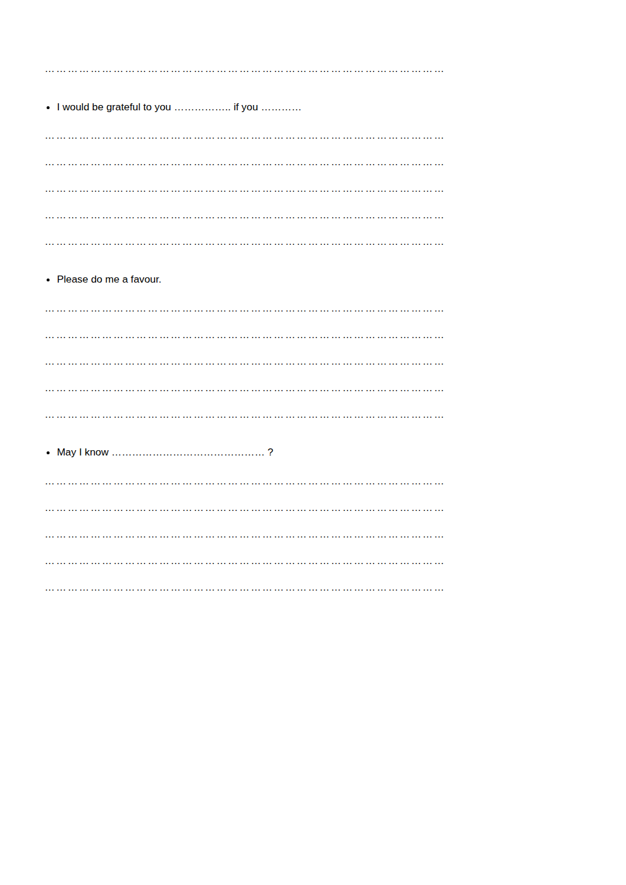……………………………………………………………………………………………
I would be grateful to you …………….. if you …………
…………………………………………………………………………………………… …………………………………………………………………………………………… …………………………………………………………………………………………… …………………………………………………………………………………………… ……………………………………………………………………………………………
Please do me a favour.
…………………………………………………………………………………………… …………………………………………………………………………………………… …………………………………………………………………………………………… …………………………………………………………………………………………… ……………………………………………………………………………………………
May I know ……………………………………… ?
…………………………………………………………………………………………… …………………………………………………………………………………………… …………………………………………………………………………………………… …………………………………………………………………………………………… ……………………………………………………………………………………………